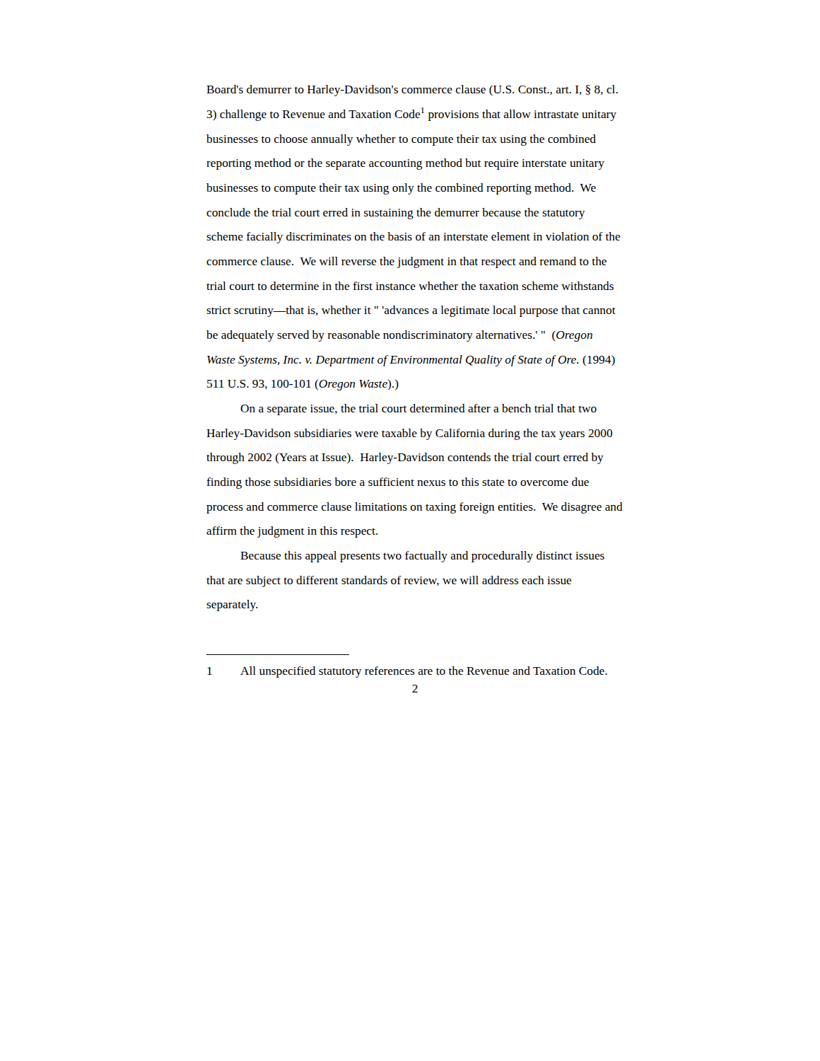Board's demurrer to Harley-Davidson's commerce clause (U.S. Const., art. I, § 8, cl. 3) challenge to Revenue and Taxation Code1 provisions that allow intrastate unitary businesses to choose annually whether to compute their tax using the combined reporting method or the separate accounting method but require interstate unitary businesses to compute their tax using only the combined reporting method. We conclude the trial court erred in sustaining the demurrer because the statutory scheme facially discriminates on the basis of an interstate element in violation of the commerce clause. We will reverse the judgment in that respect and remand to the trial court to determine in the first instance whether the taxation scheme withstands strict scrutiny—that is, whether it " 'advances a legitimate local purpose that cannot be adequately served by reasonable nondiscriminatory alternatives.' " (Oregon Waste Systems, Inc. v. Department of Environmental Quality of State of Ore. (1994) 511 U.S. 93, 100-101 (Oregon Waste).)
On a separate issue, the trial court determined after a bench trial that two Harley-Davidson subsidiaries were taxable by California during the tax years 2000 through 2002 (Years at Issue). Harley-Davidson contends the trial court erred by finding those subsidiaries bore a sufficient nexus to this state to overcome due process and commerce clause limitations on taxing foreign entities. We disagree and affirm the judgment in this respect.
Because this appeal presents two factually and procedurally distinct issues that are subject to different standards of review, we will address each issue separately.
1 All unspecified statutory references are to the Revenue and Taxation Code.
2